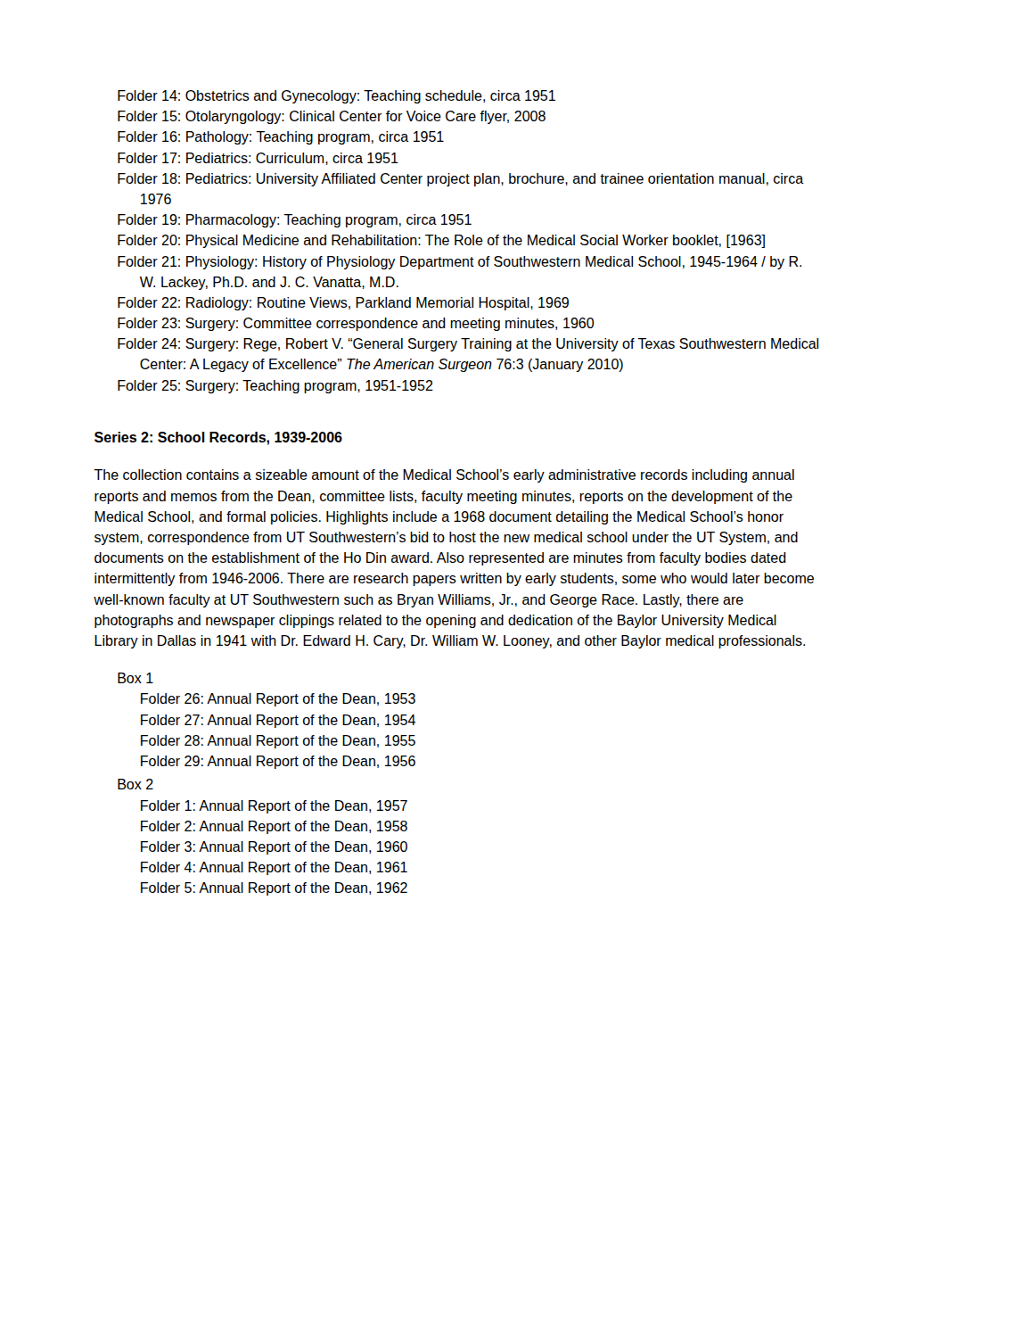Folder 14: Obstetrics and Gynecology: Teaching schedule, circa 1951
Folder 15: Otolaryngology: Clinical Center for Voice Care flyer, 2008
Folder 16: Pathology: Teaching program, circa 1951
Folder 17: Pediatrics: Curriculum, circa 1951
Folder 18: Pediatrics: University Affiliated Center project plan, brochure, and trainee orientation manual, circa 1976
Folder 19: Pharmacology: Teaching program, circa 1951
Folder 20: Physical Medicine and Rehabilitation: The Role of the Medical Social Worker booklet, [1963]
Folder 21: Physiology: History of Physiology Department of Southwestern Medical School, 1945-1964 / by R. W. Lackey, Ph.D. and J. C. Vanatta, M.D.
Folder 22: Radiology: Routine Views, Parkland Memorial Hospital, 1969
Folder 23: Surgery: Committee correspondence and meeting minutes, 1960
Folder 24: Surgery: Rege, Robert V. “General Surgery Training at the University of Texas Southwestern Medical Center: A Legacy of Excellence” The American Surgeon 76:3 (January 2010)
Folder 25: Surgery: Teaching program, 1951-1952
Series 2: School Records, 1939-2006
The collection contains a sizeable amount of the Medical School’s early administrative records including annual reports and memos from the Dean, committee lists, faculty meeting minutes, reports on the development of the Medical School, and formal policies. Highlights include a 1968 document detailing the Medical School’s honor system, correspondence from UT Southwestern’s bid to host the new medical school under the UT System, and documents on the establishment of the Ho Din award. Also represented are minutes from faculty bodies dated intermittently from 1946-2006. There are research papers written by early students, some who would later become well-known faculty at UT Southwestern such as Bryan Williams, Jr., and George Race. Lastly, there are photographs and newspaper clippings related to the opening and dedication of the Baylor University Medical Library in Dallas in 1941 with Dr. Edward H. Cary, Dr. William W. Looney, and other Baylor medical professionals.
Box 1
Folder 26: Annual Report of the Dean, 1953
Folder 27: Annual Report of the Dean, 1954
Folder 28: Annual Report of the Dean, 1955
Folder 29: Annual Report of the Dean, 1956
Box 2
Folder 1: Annual Report of the Dean, 1957
Folder 2: Annual Report of the Dean, 1958
Folder 3: Annual Report of the Dean, 1960
Folder 4: Annual Report of the Dean, 1961
Folder 5: Annual Report of the Dean, 1962